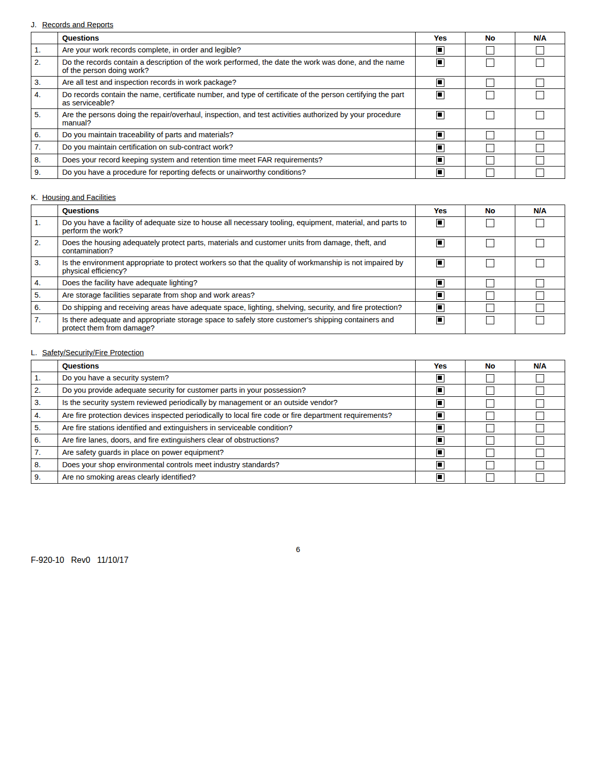J. Records and Reports
| | Questions | Yes | No | N/A |
| --- | --- | --- | --- | --- |
| 1. | Are your work records complete, in order and legible? | | | |
| 2. | Do the records contain a description of the work performed, the date the work was done, and the name of the person doing work? | | | |
| 3. | Are all test and inspection records in work package? | | | |
| 4. | Do records contain the name, certificate number, and type of certificate of the person certifying the part as serviceable? | | | |
| 5. | Are the persons doing the repair/overhaul, inspection, and test activities authorized by your procedure manual? | | | |
| 6. | Do you maintain traceability of parts and materials? | | | |
| 7. | Do you maintain certification on sub-contract work? | | | |
| 8. | Does your record keeping system and retention time meet FAR requirements? | | | |
| 9. | Do you have a procedure for reporting defects or unairworthy conditions? | | | |
K. Housing and Facilities
| | Questions | Yes | No | N/A |
| --- | --- | --- | --- | --- |
| 1. | Do you have a facility of adequate size to house all necessary tooling, equipment, material, and parts to perform the work? | | | |
| 2. | Does the housing adequately protect parts, materials and customer units from damage, theft, and contamination? | | | |
| 3. | Is the environment appropriate to protect workers so that the quality of workmanship is not impaired by physical efficiency? | | | |
| 4. | Does the facility have adequate lighting? | | | |
| 5. | Are storage facilities separate from shop and work areas? | | | |
| 6. | Do shipping and receiving areas have adequate space, lighting, shelving, security, and fire protection? | | | |
| 7. | Is there adequate and appropriate storage space to safely store customer's shipping containers and protect them from damage? | | | |
L. Safety/Security/Fire Protection
| | Questions | Yes | No | N/A |
| --- | --- | --- | --- | --- |
| 1. | Do you have a security system? | | | |
| 2. | Do you provide adequate security for customer parts in your possession? | | | |
| 3. | Is the security system reviewed periodically by management or an outside vendor? | | | |
| 4. | Are fire protection devices inspected periodically to local fire code or fire department requirements? | | | |
| 5. | Are fire stations identified and extinguishers in serviceable condition? | | | |
| 6. | Are fire lanes, doors, and fire extinguishers clear of obstructions? | | | |
| 7. | Are safety guards in place on power equipment? | | | |
| 8. | Does your shop environmental controls meet industry standards? | | | |
| 9. | Are no smoking areas clearly identified? | | | |
6
F-920-10 Rev0 11/10/17